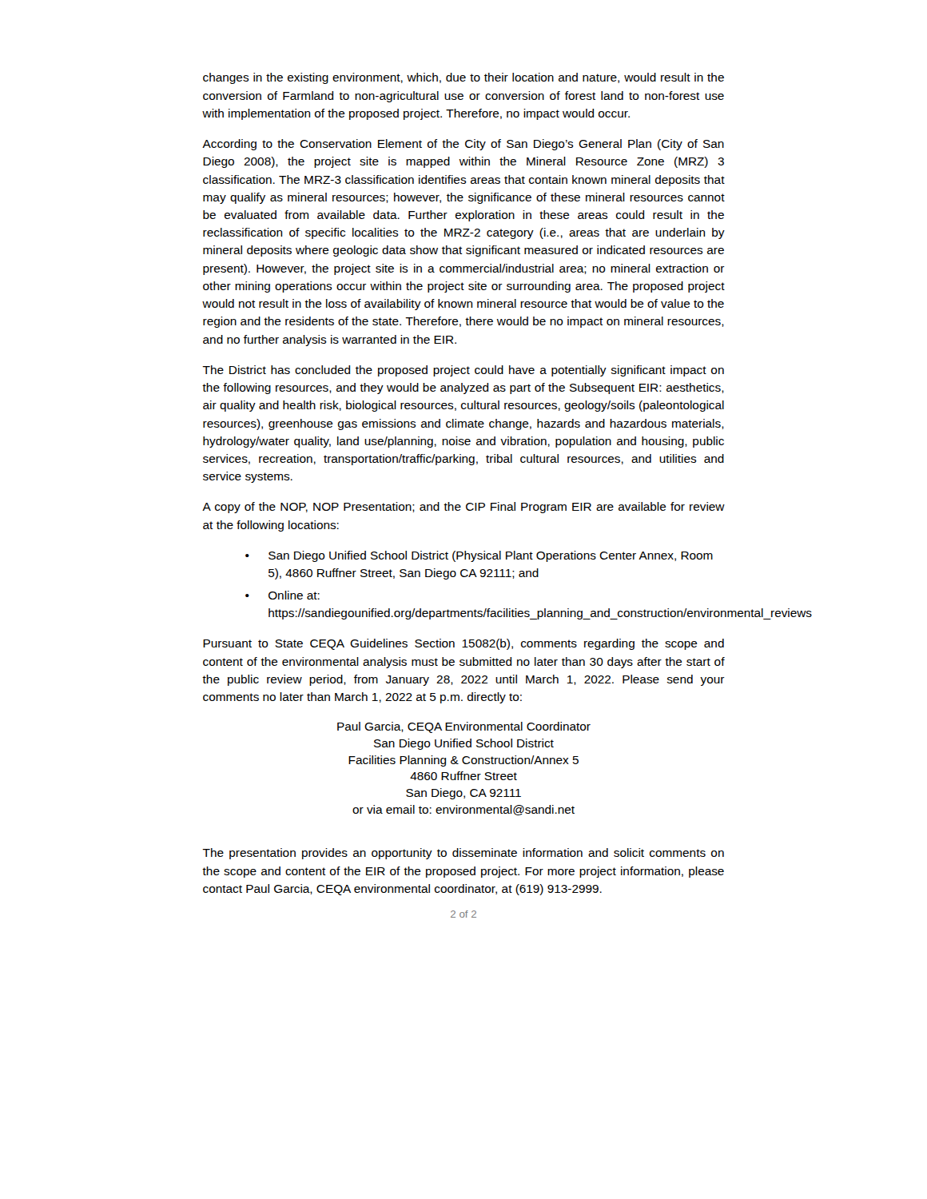changes in the existing environment, which, due to their location and nature, would result in the conversion of Farmland to non-agricultural use or conversion of forest land to non-forest use with implementation of the proposed project. Therefore, no impact would occur.
According to the Conservation Element of the City of San Diego’s General Plan (City of San Diego 2008), the project site is mapped within the Mineral Resource Zone (MRZ) 3 classification. The MRZ-3 classification identifies areas that contain known mineral deposits that may qualify as mineral resources; however, the significance of these mineral resources cannot be evaluated from available data. Further exploration in these areas could result in the reclassification of specific localities to the MRZ-2 category (i.e., areas that are underlain by mineral deposits where geologic data show that significant measured or indicated resources are present). However, the project site is in a commercial/industrial area; no mineral extraction or other mining operations occur within the project site or surrounding area. The proposed project would not result in the loss of availability of known mineral resource that would be of value to the region and the residents of the state. Therefore, there would be no impact on mineral resources, and no further analysis is warranted in the EIR.
The District has concluded the proposed project could have a potentially significant impact on the following resources, and they would be analyzed as part of the Subsequent EIR: aesthetics, air quality and health risk, biological resources, cultural resources, geology/soils (paleontological resources), greenhouse gas emissions and climate change, hazards and hazardous materials, hydrology/water quality, land use/planning, noise and vibration, population and housing, public services, recreation, transportation/traffic/parking, tribal cultural resources, and utilities and service systems.
A copy of the NOP, NOP Presentation; and the CIP Final Program EIR are available for review at the following locations:
San Diego Unified School District (Physical Plant Operations Center Annex, Room 5), 4860 Ruffner Street, San Diego CA 92111; and
Online at:
https://sandiegounified.org/departments/facilities_planning_and_construction/environmental_reviews
Pursuant to State CEQA Guidelines Section 15082(b), comments regarding the scope and content of the environmental analysis must be submitted no later than 30 days after the start of the public review period, from January 28, 2022 until March 1, 2022. Please send your comments no later than March 1, 2022 at 5 p.m. directly to:
Paul Garcia, CEQA Environmental Coordinator
San Diego Unified School District
Facilities Planning & Construction/Annex 5
4860 Ruffner Street
San Diego, CA 92111
or via email to: environmental@sandi.net
The presentation provides an opportunity to disseminate information and solicit comments on the scope and content of the EIR of the proposed project. For more project information, please contact Paul Garcia, CEQA environmental coordinator, at (619) 913-2999.
2 of 2